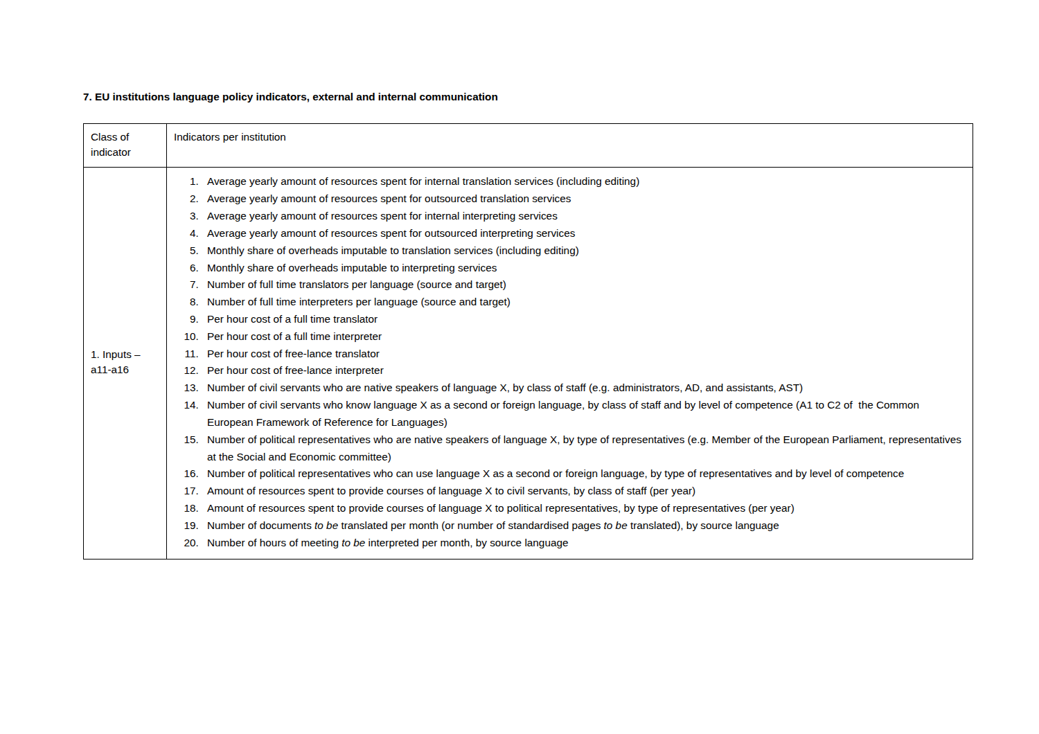7. EU institutions language policy indicators, external and internal communication
| Class of indicator | Indicators per institution |
| 1. Inputs – a11-a16 | Average yearly amount of resources spent for internal translation services (including editing) Average yearly amount of resources spent for outsourced translation services Average yearly amount of resources spent for internal interpreting services Average yearly amount of resources spent for outsourced interpreting services Monthly share of overheads imputable to translation services (including editing) Monthly share of overheads imputable to interpreting services Number of full time translators per language (source and target) Number of full time interpreters per language (source and target) Per hour cost of a full time translator Per hour cost of a full time interpreter Per hour cost of free-lance translator Per hour cost of free-lance interpreter Number of civil servants who are native speakers of language X, by class of staff (e.g. administrators, AD, and assistants, AST) Number of civil servants who know language X as a second or foreign language, by class of staff and by level of competence (A1 to C2 of the Common European Framework of Reference for Languages) Number of political representatives who are native speakers of language X, by type of representatives (e.g. Member of the European Parliament, representatives at the Social and Economic committee) Number of political representatives who can use language X as a second or foreign language, by type of representatives and by level of competence Amount of resources spent to provide courses of language X to civil servants, by class of staff (per year) Amount of resources spent to provide courses of language X to political representatives, by type of representatives (per year) Number of documents to be translated per month (or number of standardised pages to be translated), by source language Number of hours of meeting to be interpreted per month, by source language |